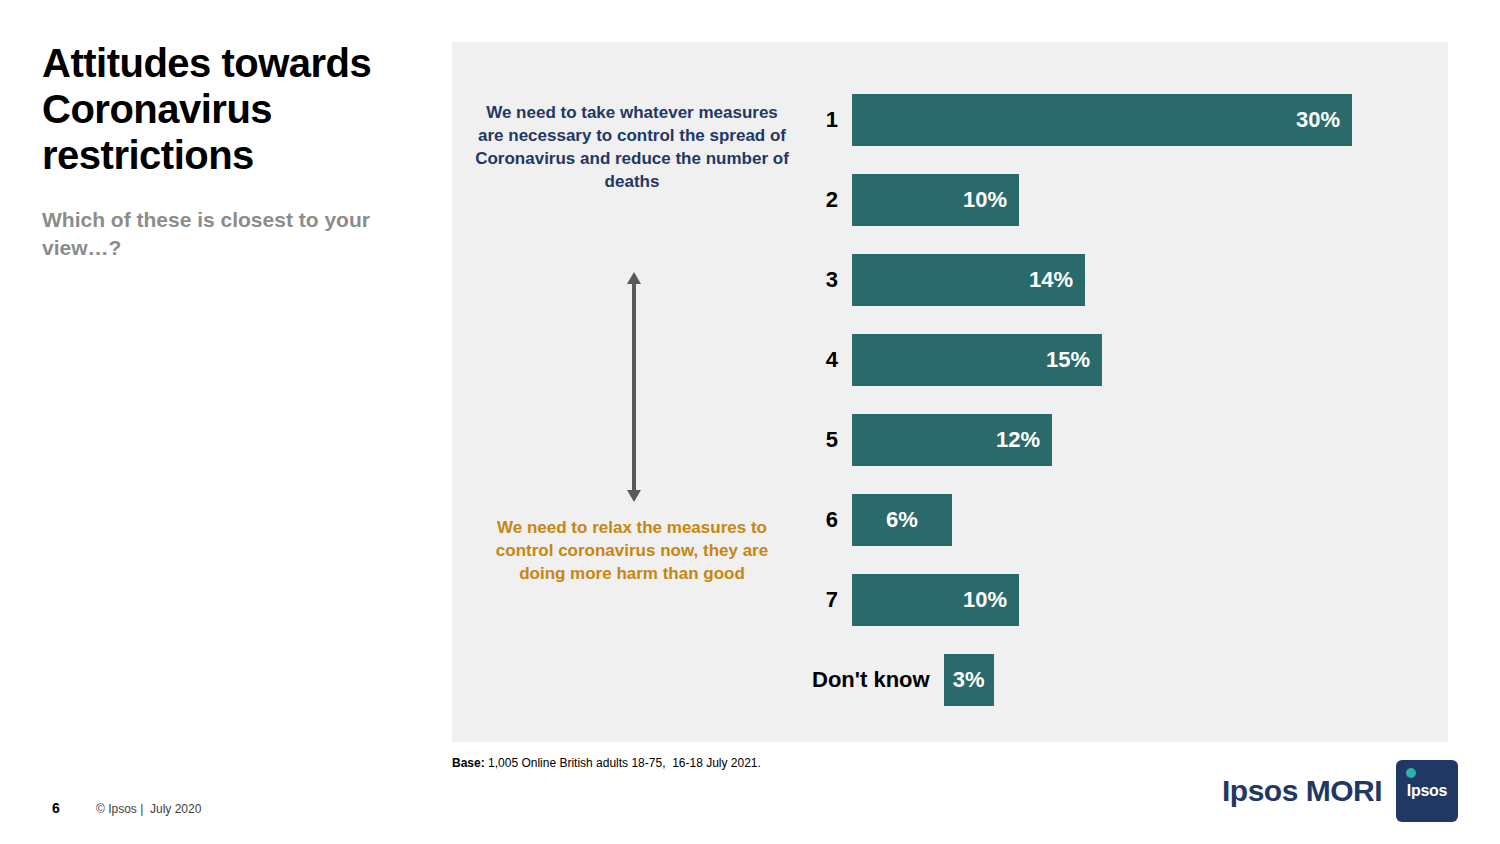Attitudes towards Coronavirus restrictions
Which of these is closest to your view…?
We need to take whatever measures are necessary to control the spread of Coronavirus and reduce the number of deaths
We need to relax the measures to control coronavirus now, they are doing more harm than good
1
30%
2
10%
3
14%
4
15%
5
12%
6
6%
7
10%
Don't know
3%
Base: 1,005 Online British adults 18-75, 16-18 July 2021.
6
© Ipsos | July 2020
Ipsos MORI
Ipsos